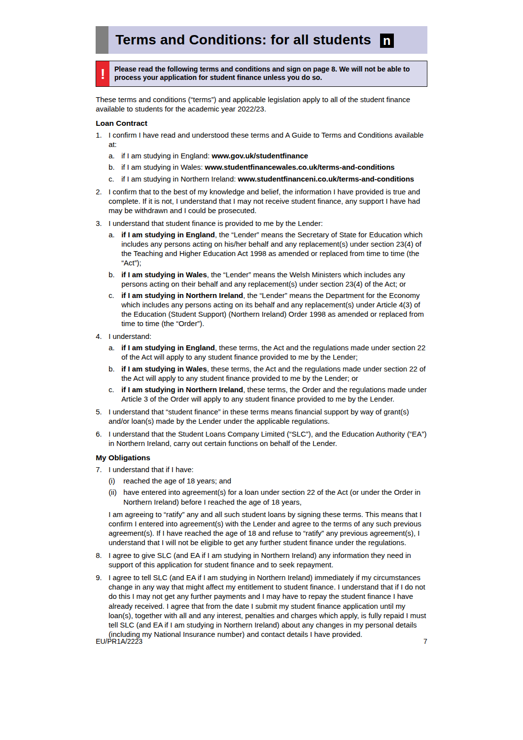Terms and Conditions: for all students n
!
Please read the following terms and conditions and sign on page 8. We will not be able to process your application for student finance unless you do so.
These terms and conditions (“terms”) and applicable legislation apply to all of the student finance available to students for the academic year 2022/23.
Loan Contract
I confirm I have read and understood these terms and A Guide to Terms and Conditions available at:
if I am studying in England: www.gov.uk/studentfinance
if I am studying in Wales: www.studentfinancewales.co.uk/terms-and-conditions
if I am studying in Northern Ireland: www.studentfinanceni.co.uk/terms-and-conditions
I confirm that to the best of my knowledge and belief, the information I have provided is true and complete. If it is not, I understand that I may not receive student finance, any support I have had may be withdrawn and I could be prosecuted.
I understand that student finance is provided to me by the Lender:
if I am studying in England, the “Lender” means the Secretary of State for Education which includes any persons acting on his/her behalf and any replacement(s) under section 23(4) of the Teaching and Higher Education Act 1998 as amended or replaced from time to time (the “Act”);
if I am studying in Wales, the “Lender” means the Welsh Ministers which includes any persons acting on their behalf and any replacement(s) under section 23(4) of the Act; or
if I am studying in Northern Ireland, the “Lender” means the Department for the Economy which includes any persons acting on its behalf and any replacement(s) under Article 4(3) of the Education (Student Support) (Northern Ireland) Order 1998 as amended or replaced from time to time (the “Order”).
I understand:
if I am studying in England, these terms, the Act and the regulations made under section 22 of the Act will apply to any student finance provided to me by the Lender;
if I am studying in Wales, these terms, the Act and the regulations made under section 22 of the Act will apply to any student finance provided to me by the Lender; or
if I am studying in Northern Ireland, these terms, the Order and the regulations made under Article 3 of the Order will apply to any student finance provided to me by the Lender.
I understand that “student finance” in these terms means financial support by way of grant(s) and/or loan(s) made by the Lender under the applicable regulations.
I understand that the Student Loans Company Limited (“SLC”), and the Education Authority (“EA”) in Northern Ireland, carry out certain functions on behalf of the Lender.
My Obligations
I understand that if I have:
reached the age of 18 years; and
have entered into agreement(s) for a loan under section 22 of the Act (or under the Order in Northern Ireland) before I reached the age of 18 years,
I am agreeing to “ratify” any and all such student loans by signing these terms. This means that I confirm I entered into agreement(s) with the Lender and agree to the terms of any such previous agreement(s). If I have reached the age of 18 and refuse to “ratify” any previous agreement(s), I understand that I will not be eligible to get any further student finance under the regulations.
I agree to give SLC (and EA if I am studying in Northern Ireland) any information they need in support of this application for student finance and to seek repayment.
I agree to tell SLC (and EA if I am studying in Northern Ireland) immediately if my circumstances change in any way that might affect my entitlement to student finance. I understand that if I do not do this I may not get any further payments and I may have to repay the student finance I have already received. I agree that from the date I submit my student finance application until my loan(s), together with all and any interest, penalties and charges which apply, is fully repaid I must tell SLC (and EA if I am studying in Northern Ireland) about any changes in my personal details (including my National Insurance number) and contact details I have provided.
EU/PR1A/2223
7